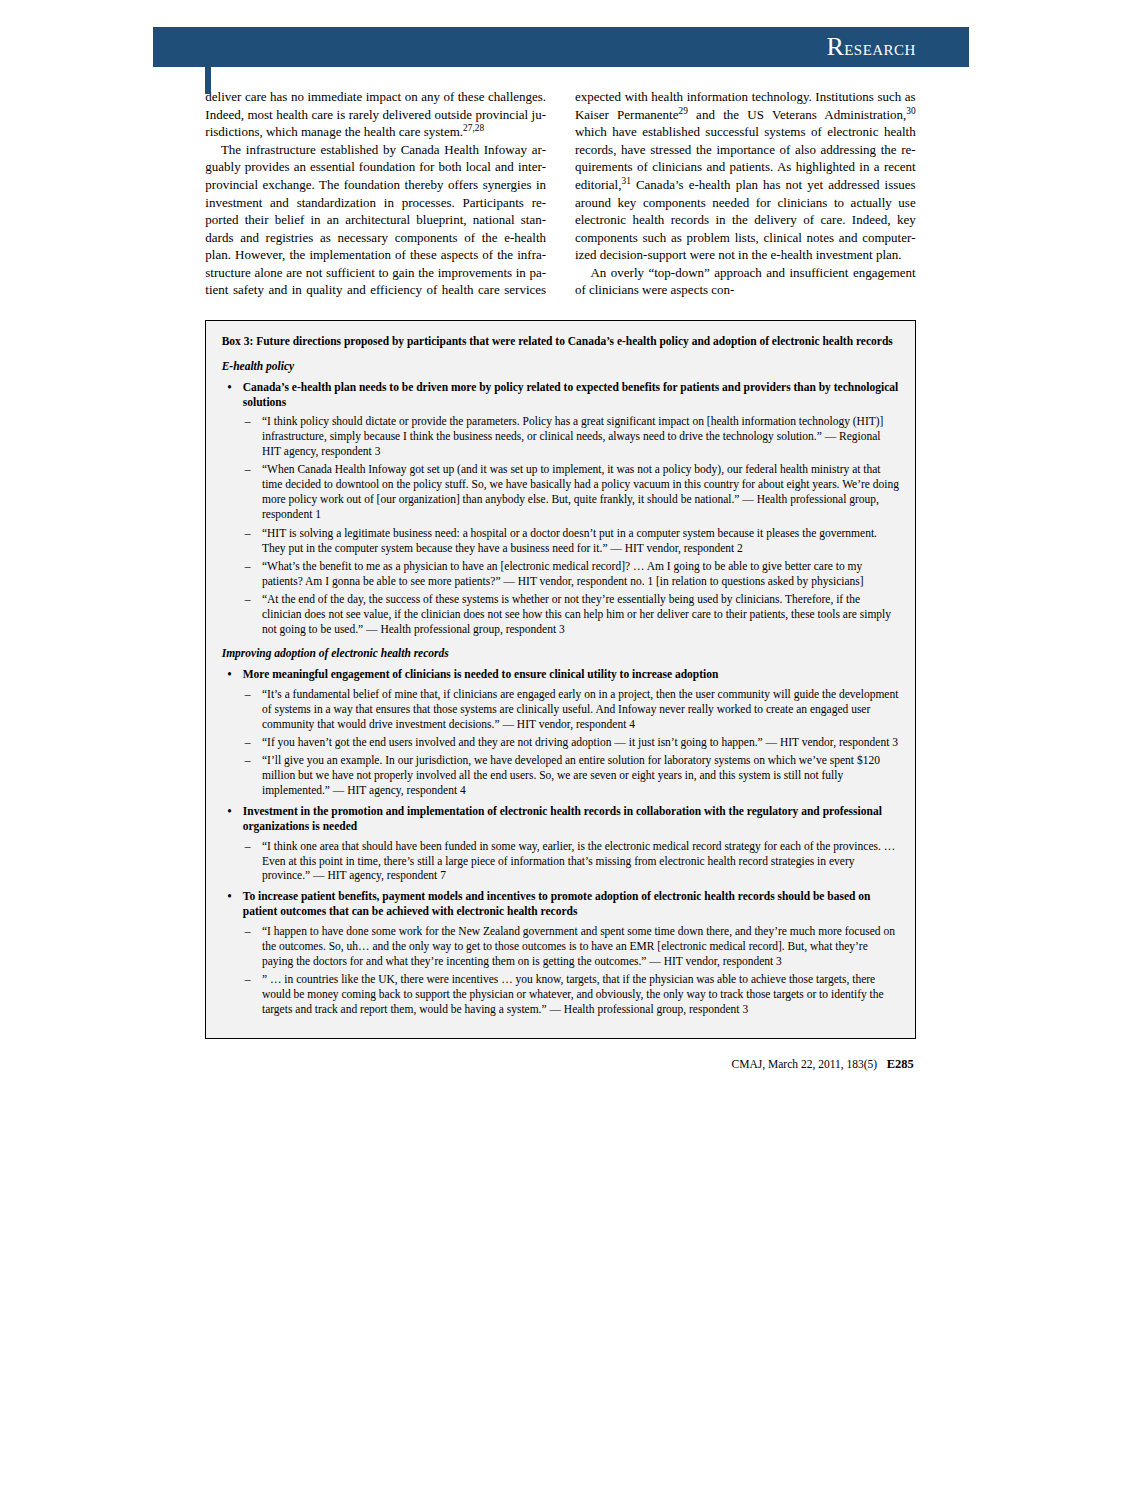Research
deliver care has no immediate impact on any of these challenges. Indeed, most health care is rarely delivered outside provincial jurisdictions, which manage the health care system.27,28
The infrastructure established by Canada Health Infoway arguably provides an essential foundation for both local and interprovincial exchange. The foundation thereby offers synergies in investment and standardization in processes. Participants reported their belief in an architectural blueprint, national standards and registries as necessary components of the e-health plan. However, the implementation of these aspects of the infrastructure alone are not sufficient to gain the improvements in patient safety and in quality and efficiency of health care services expected with health information technology. Institutions such as Kaiser Permanente29 and the US Veterans Administration,30 which have established successful systems of electronic health records, have stressed the importance of also addressing the requirements of clinicians and patients. As highlighted in a recent editorial,31 Canada’s e-health plan has not yet addressed issues around key components needed for clinicians to actually use electronic health records in the delivery of care. Indeed, key components such as problem lists, clinical notes and computerized decision-support were not in the e-health investment plan.
An overly “top-down” approach and insufficient engagement of clinicians were aspects con-
Box 3: Future directions proposed by participants that were related to Canada’s e-health policy and adoption of electronic health records
E-health policy
Canada’s e-health plan needs to be driven more by policy related to expected benefits for patients and providers than by technological solutions
“I think policy should dictate or provide the parameters. Policy has a great significant impact on [health information technology (HIT)] infrastructure, simply because I think the business needs, or clinical needs, always need to drive the technology solution.” — Regional HIT agency, respondent 3
“When Canada Health Infoway got set up (and it was set up to implement, it was not a policy body), our federal health ministry at that time decided to downtool on the policy stuff. So, we have basically had a policy vacuum in this country for about eight years. We’re doing more policy work out of [our organization] than anybody else. But, quite frankly, it should be national.” — Health professional group, respondent 1
“HIT is solving a legitimate business need: a hospital or a doctor doesn’t put in a computer system because it pleases the government. They put in the computer system because they have a business need for it.” — HIT vendor, respondent 2
“What’s the benefit to me as a physician to have an [electronic medical record]? … Am I going to be able to give better care to my patients? Am I gonna be able to see more patients?” — HIT vendor, respondent no. 1 [in relation to questions asked by physicians]
“At the end of the day, the success of these systems is whether or not they’re essentially being used by clinicians. Therefore, if the clinician does not see value, if the clinician does not see how this can help him or her deliver care to their patients, these tools are simply not going to be used.” — Health professional group, respondent 3
Improving adoption of electronic health records
More meaningful engagement of clinicians is needed to ensure clinical utility to increase adoption
“It’s a fundamental belief of mine that, if clinicians are engaged early on in a project, then the user community will guide the development of systems in a way that ensures that those systems are clinically useful. And Infoway never really worked to create an engaged user community that would drive investment decisions.” — HIT vendor, respondent 4
“If you haven’t got the end users involved and they are not driving adoption — it just isn’t going to happen.” — HIT vendor, respondent 3
“I’ll give you an example. In our jurisdiction, we have developed an entire solution for laboratory systems on which we’ve spent $120 million but we have not properly involved all the end users. So, we are seven or eight years in, and this system is still not fully implemented.” — HIT agency, respondent 4
Investment in the promotion and implementation of electronic health records in collaboration with the regulatory and professional organizations is needed
“I think one area that should have been funded in some way, earlier, is the electronic medical record strategy for each of the provinces. … Even at this point in time, there’s still a large piece of information that’s missing from electronic health record strategies in every province.” — HIT agency, respondent 7
To increase patient benefits, payment models and incentives to promote adoption of electronic health records should be based on patient outcomes that can be achieved with electronic health records
“I happen to have done some work for the New Zealand government and spent some time down there, and they’re much more focused on the outcomes. So, uh… and the only way to get to those outcomes is to have an EMR [electronic medical record]. But, what they’re paying the doctors for and what they’re incenting them on is getting the outcomes.” — HIT vendor, respondent 3
” … in countries like the UK, there were incentives … you know, targets, that if the physician was able to achieve those targets, there would be money coming back to support the physician or whatever, and obviously, the only way to track those targets or to identify the targets and track and report them, would be having a system.” — Health professional group, respondent 3
CMAJ, March 22, 2011, 183(5)E285